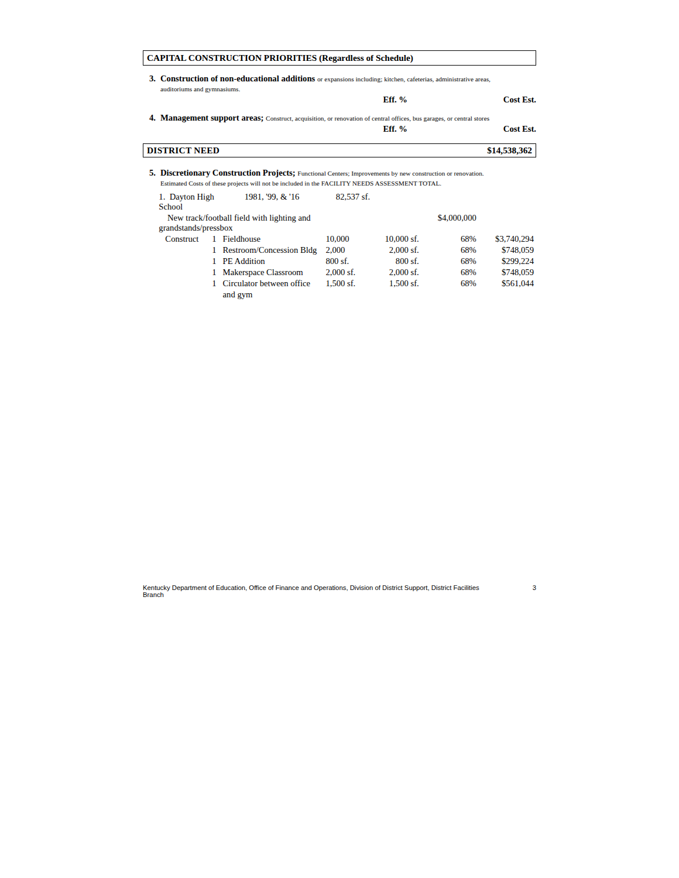CAPITAL CONSTRUCTION PRIORITIES (Regardless of Schedule)
3.
Construction of non-educational additions or expansions including; kitchen, cafeterias, administrative areas,
auditoriums and gymnasiums.
Eff. % Cost Est.
4.
Management support areas; Construct, acquisition, or renovation of central offices, bus garages, or central stores
Eff. % Cost Est.
DISTRICT NEED $14,538,362
5.
Discretionary Construction Projects; Functional Centers; Improvements by new construction or renovation.
Estimated Costs of these projects will not be included in the FACILITY NEEDS ASSESSMENT TOTAL.
| | 1. Dayton High School | 1981, '99, & '16 | 82,537 sf. | | |
| | New track/football field with lighting and grandstands/pressbox | | $4,000,000 |
| | Construct | 1 | Fieldhouse | 10,000 | 10,000 sf. | 68% | $3,740,294 |
| | | 1 | Restroom/Concession Bldg | 2,000 | 2,000 sf. | 68% | $748,059 |
| | | 1 | PE Addition | 800 sf. | 800 sf. | 68% | $299,224 |
| | | 1 | Makerspace Classroom | 2,000 sf. | 2,000 sf. | 68% | $748,059 |
| | | 1 | Circulator between office | 1,500 sf. | 1,500 sf. | 68% | $561,044 |
| | | | and gym | | | | |
Kentucky Department of Education, Office of Finance and Operations, Division of District Support, District Facilities Branch 3